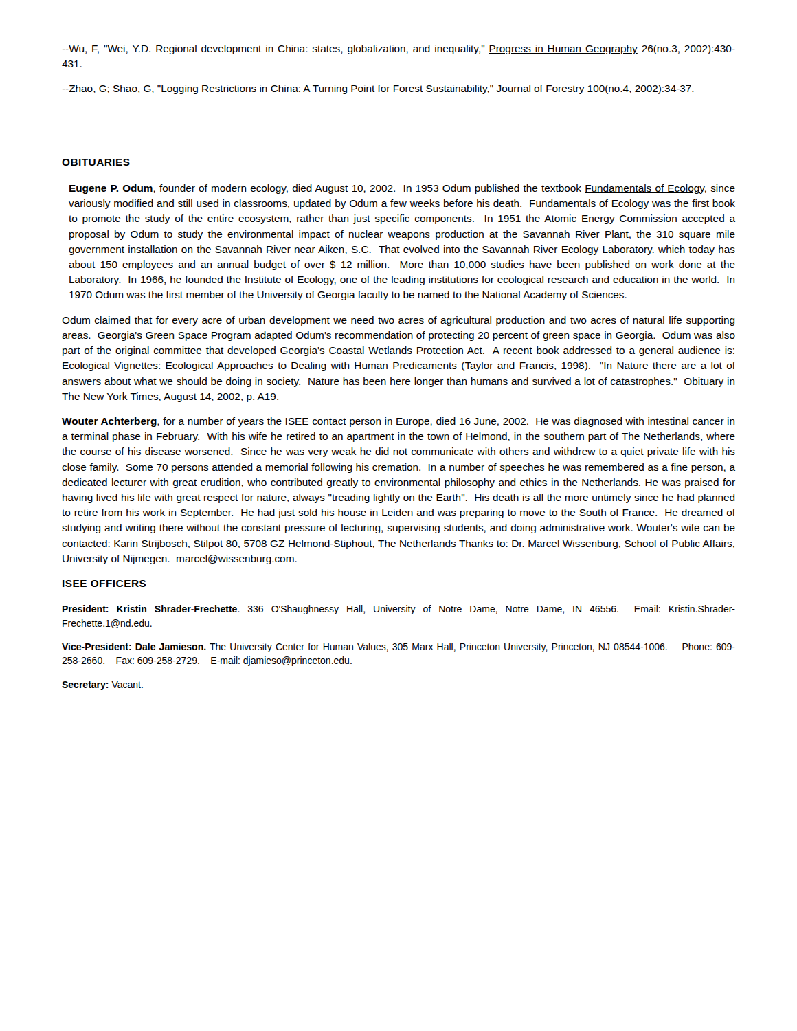--Wu, F, "Wei, Y.D. Regional development in China: states, globalization, and inequality," Progress in Human Geography 26(no.3, 2002):430-431.
--Zhao, G; Shao, G, "Logging Restrictions in China: A Turning Point for Forest Sustainability," Journal of Forestry 100(no.4, 2002):34-37.
OBITUARIES
Eugene P. Odum, founder of modern ecology, died August 10, 2002. In 1953 Odum published the textbook Fundamentals of Ecology, since variously modified and still used in classrooms, updated by Odum a few weeks before his death. Fundamentals of Ecology was the first book to promote the study of the entire ecosystem, rather than just specific components. In 1951 the Atomic Energy Commission accepted a proposal by Odum to study the environmental impact of nuclear weapons production at the Savannah River Plant, the 310 square mile government installation on the Savannah River near Aiken, S.C. That evolved into the Savannah River Ecology Laboratory. which today has about 150 employees and an annual budget of over $ 12 million. More than 10,000 studies have been published on work done at the Laboratory. In 1966, he founded the Institute of Ecology, one of the leading institutions for ecological research and education in the world. In 1970 Odum was the first member of the University of Georgia faculty to be named to the National Academy of Sciences.
Odum claimed that for every acre of urban development we need two acres of agricultural production and two acres of natural life supporting areas. Georgia's Green Space Program adapted Odum's recommendation of protecting 20 percent of green space in Georgia. Odum was also part of the original committee that developed Georgia's Coastal Wetlands Protection Act. A recent book addressed to a general audience is: Ecological Vignettes: Ecological Approaches to Dealing with Human Predicaments (Taylor and Francis, 1998). "In Nature there are a lot of answers about what we should be doing in society. Nature has been here longer than humans and survived a lot of catastrophes." Obituary in The New York Times, August 14, 2002, p. A19.
Wouter Achterberg, for a number of years the ISEE contact person in Europe, died 16 June, 2002. He was diagnosed with intestinal cancer in a terminal phase in February. With his wife he retired to an apartment in the town of Helmond, in the southern part of The Netherlands, where the course of his disease worsened. Since he was very weak he did not communicate with others and withdrew to a quiet private life with his close family. Some 70 persons attended a memorial following his cremation. In a number of speeches he was remembered as a fine person, a dedicated lecturer with great erudition, who contributed greatly to environmental philosophy and ethics in the Netherlands. He was praised for having lived his life with great respect for nature, always "treading lightly on the Earth". His death is all the more untimely since he had planned to retire from his work in September. He had just sold his house in Leiden and was preparing to move to the South of France. He dreamed of studying and writing there without the constant pressure of lecturing, supervising students, and doing administrative work. Wouter's wife can be contacted: Karin Strijbosch, Stilpot 80, 5708 GZ Helmond-Stiphout, The Netherlands Thanks to: Dr. Marcel Wissenburg, School of Public Affairs, University of Nijmegen. marcel@wissenburg.com.
ISEE OFFICERS
President: Kristin Shrader-Frechette. 336 O'Shaughnessy Hall, University of Notre Dame, Notre Dame, IN 46556. Email: Kristin.Shrader-Frechette.1@nd.edu.
Vice-President: Dale Jamieson. The University Center for Human Values, 305 Marx Hall, Princeton University, Princeton, NJ 08544-1006. Phone: 609-258-2660. Fax: 609-258-2729. E-mail: djamieso@princeton.edu.
Secretary: Vacant.